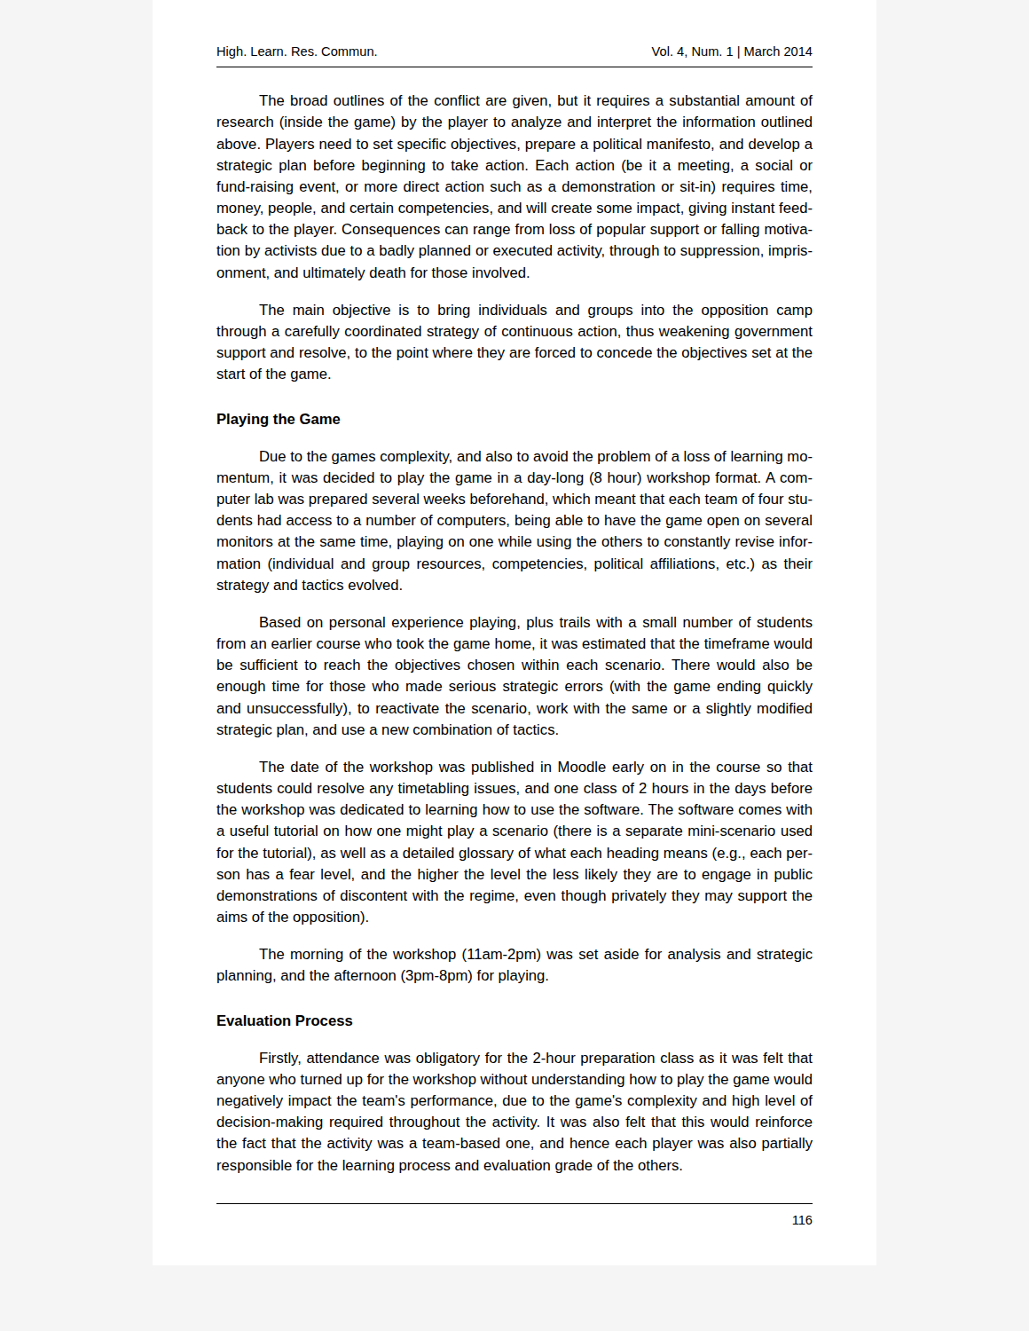High. Learn. Res. Commun. Vol. 4, Num. 1 | March 2014
The broad outlines of the conflict are given, but it requires a substantial amount of research (inside the game) by the player to analyze and interpret the information outlined above. Players need to set specific objectives, prepare a political manifesto, and develop a strategic plan before beginning to take action. Each action (be it a meeting, a social or fund-raising event, or more direct action such as a demonstration or sit-in) requires time, money, people, and certain competencies, and will create some impact, giving instant feedback to the player. Consequences can range from loss of popular support or falling motivation by activists due to a badly planned or executed activity, through to suppression, imprisonment, and ultimately death for those involved.
The main objective is to bring individuals and groups into the opposition camp through a carefully coordinated strategy of continuous action, thus weakening government support and resolve, to the point where they are forced to concede the objectives set at the start of the game.
Playing the Game
Due to the games complexity, and also to avoid the problem of a loss of learning momentum, it was decided to play the game in a day-long (8 hour) workshop format. A computer lab was prepared several weeks beforehand, which meant that each team of four students had access to a number of computers, being able to have the game open on several monitors at the same time, playing on one while using the others to constantly revise information (individual and group resources, competencies, political affiliations, etc.) as their strategy and tactics evolved.
Based on personal experience playing, plus trails with a small number of students from an earlier course who took the game home, it was estimated that the timeframe would be sufficient to reach the objectives chosen within each scenario. There would also be enough time for those who made serious strategic errors (with the game ending quickly and unsuccessfully), to reactivate the scenario, work with the same or a slightly modified strategic plan, and use a new combination of tactics.
The date of the workshop was published in Moodle early on in the course so that students could resolve any timetabling issues, and one class of 2 hours in the days before the workshop was dedicated to learning how to use the software. The software comes with a useful tutorial on how one might play a scenario (there is a separate mini-scenario used for the tutorial), as well as a detailed glossary of what each heading means (e.g., each person has a fear level, and the higher the level the less likely they are to engage in public demonstrations of discontent with the regime, even though privately they may support the aims of the opposition).
The morning of the workshop (11am-2pm) was set aside for analysis and strategic planning, and the afternoon (3pm-8pm) for playing.
Evaluation Process
Firstly, attendance was obligatory for the 2-hour preparation class as it was felt that anyone who turned up for the workshop without understanding how to play the game would negatively impact the team's performance, due to the game's complexity and high level of decision-making required throughout the activity. It was also felt that this would reinforce the fact that the activity was a team-based one, and hence each player was also partially responsible for the learning process and evaluation grade of the others.
116